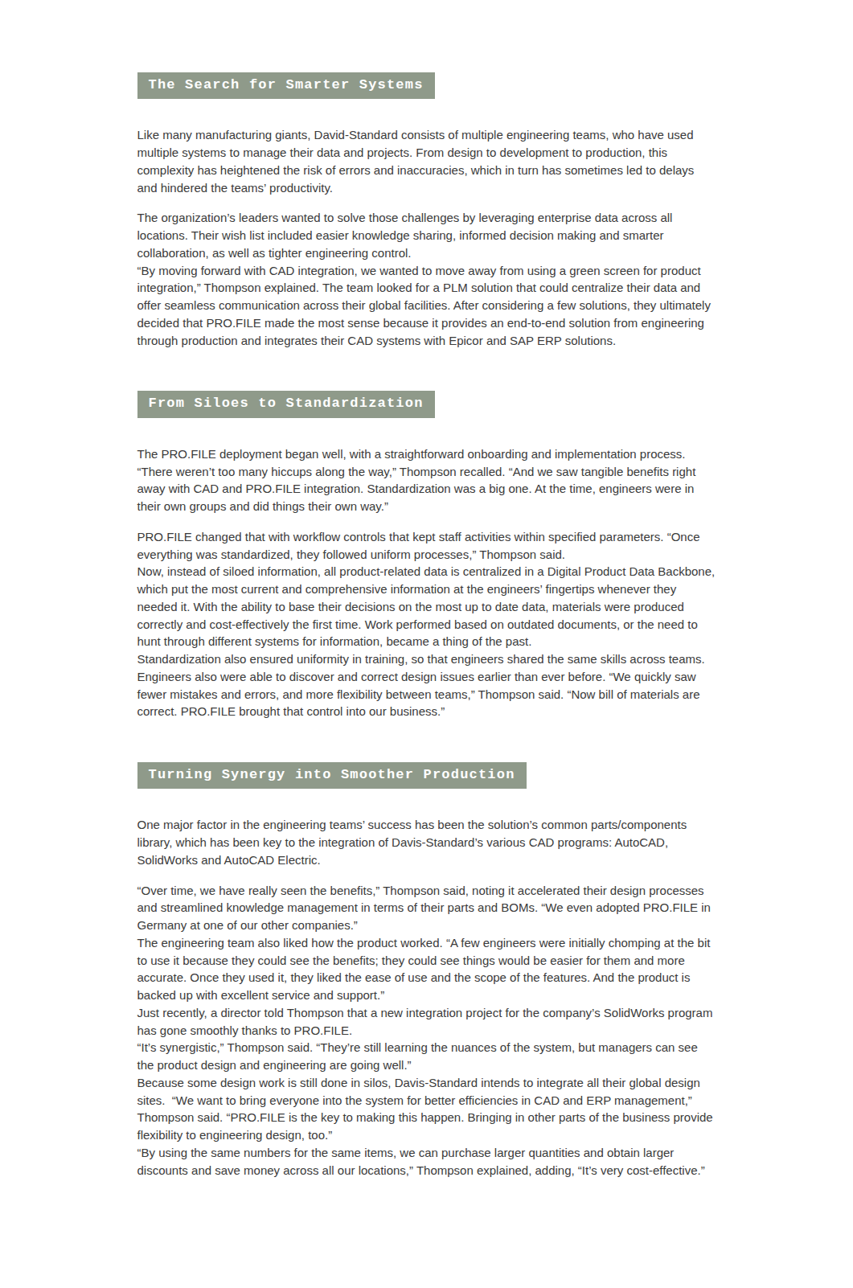The Search for Smarter Systems
Like many manufacturing giants, David-Standard consists of multiple engineering teams, who have used multiple systems to manage their data and projects. From design to development to production, this complexity has heightened the risk of errors and inaccuracies, which in turn has sometimes led to delays and hindered the teams’ productivity.
The organization’s leaders wanted to solve those challenges by leveraging enterprise data across all locations. Their wish list included easier knowledge sharing, informed decision making and smarter collaboration, as well as tighter engineering control.
“By moving forward with CAD integration, we wanted to move away from using a green screen for product integration,” Thompson explained. The team looked for a PLM solution that could centralize their data and offer seamless communication across their global facilities. After considering a few solutions, they ultimately decided that PRO.FILE made the most sense because it provides an end-to-end solution from engineering through production and integrates their CAD systems with Epicor and SAP ERP solutions.
From Siloes to Standardization
The PRO.FILE deployment began well, with a straightforward onboarding and implementation process. “There weren’t too many hiccups along the way,” Thompson recalled. “And we saw tangible benefits right away with CAD and PRO.FILE integration. Standardization was a big one. At the time, engineers were in their own groups and did things their own way.”
PRO.FILE changed that with workflow controls that kept staff activities within specified parameters. “Once everything was standardized, they followed uniform processes,” Thompson said.
Now, instead of siloed information, all product-related data is centralized in a Digital Product Data Backbone, which put the most current and comprehensive information at the engineers’ fingertips whenever they needed it. With the ability to base their decisions on the most up to date data, materials were produced correctly and cost-effectively the first time. Work performed based on outdated documents, or the need to hunt through different systems for information, became a thing of the past.
Standardization also ensured uniformity in training, so that engineers shared the same skills across teams. Engineers also were able to discover and correct design issues earlier than ever before. “We quickly saw fewer mistakes and errors, and more flexibility between teams,” Thompson said. “Now bill of materials are correct. PRO.FILE brought that control into our business.”
Turning Synergy into Smoother Production
One major factor in the engineering teams’ success has been the solution’s common parts/components library, which has been key to the integration of Davis-Standard’s various CAD programs: AutoCAD, SolidWorks and AutoCAD Electric.
“Over time, we have really seen the benefits,” Thompson said, noting it accelerated their design processes and streamlined knowledge management in terms of their parts and BOMs. “We even adopted PRO.FILE in Germany at one of our other companies.”
The engineering team also liked how the product worked. “A few engineers were initially chomping at the bit to use it because they could see the benefits; they could see things would be easier for them and more accurate. Once they used it, they liked the ease of use and the scope of the features. And the product is backed up with excellent service and support.”
Just recently, a director told Thompson that a new integration project for the company’s SolidWorks program has gone smoothly thanks to PRO.FILE.
“It’s synergistic,” Thompson said. “They’re still learning the nuances of the system, but managers can see the product design and engineering are going well.”
Because some design work is still done in silos, Davis-Standard intends to integrate all their global design sites. “We want to bring everyone into the system for better efficiencies in CAD and ERP management,” Thompson said. “PRO.FILE is the key to making this happen. Bringing in other parts of the business provide flexibility to engineering design, too.”
“By using the same numbers for the same items, we can purchase larger quantities and obtain larger discounts and save money across all our locations,” Thompson explained, adding, “It’s very cost-effective.”